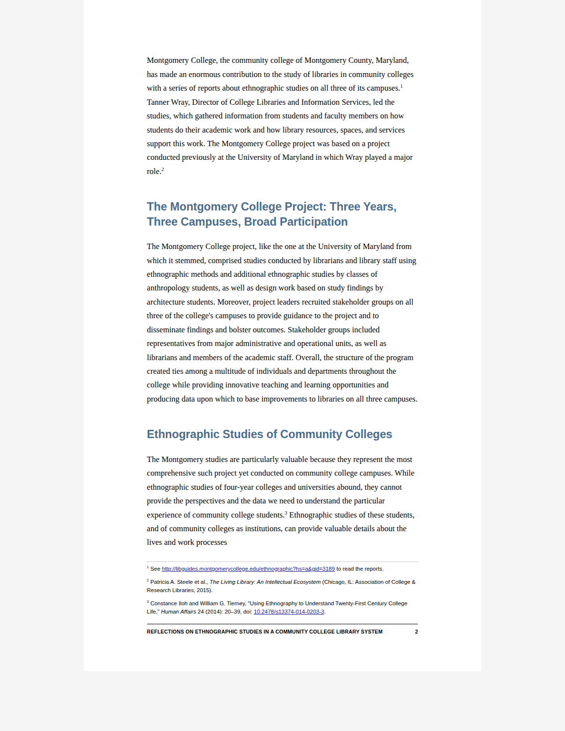Montgomery College, the community college of Montgomery County, Maryland, has made an enormous contribution to the study of libraries in community colleges with a series of reports about ethnographic studies on all three of its campuses.1 Tanner Wray, Director of College Libraries and Information Services, led the studies, which gathered information from students and faculty members on how students do their academic work and how library resources, spaces, and services support this work. The Montgomery College project was based on a project conducted previously at the University of Maryland in which Wray played a major role.2
The Montgomery College Project: Three Years, Three Campuses, Broad Participation
The Montgomery College project, like the one at the University of Maryland from which it stemmed, comprised studies conducted by librarians and library staff using ethnographic methods and additional ethnographic studies by classes of anthropology students, as well as design work based on study findings by architecture students. Moreover, project leaders recruited stakeholder groups on all three of the college's campuses to provide guidance to the project and to disseminate findings and bolster outcomes. Stakeholder groups included representatives from major administrative and operational units, as well as librarians and members of the academic staff. Overall, the structure of the program created ties among a multitude of individuals and departments throughout the college while providing innovative teaching and learning opportunities and producing data upon which to base improvements to libraries on all three campuses.
Ethnographic Studies of Community Colleges
The Montgomery studies are particularly valuable because they represent the most comprehensive such project yet conducted on community college campuses. While ethnographic studies of four-year colleges and universities abound, they cannot provide the perspectives and the data we need to understand the particular experience of community college students.3 Ethnographic studies of these students, and of community colleges as institutions, can provide valuable details about the lives and work processes
1 See http://libguides.montgomerycollege.edu/ethnographic?hs=a&gid=3189 to read the reports.
2 Patricia A. Steele et al., The Living Library: An Intellectual Ecosystem (Chicago, IL: Association of College & Research Libraries, 2015).
3 Constance Iloh and William G. Tierney, "Using Ethnography to Understand Twenty-First Century College Life," Human Affairs 24 (2014): 20–39, doi: 10.2478/s13374-014-0203-3.
REFLECTIONS ON ETHNOGRAPHIC STUDIES IN A COMMUNITY COLLEGE LIBRARY SYSTEM 2